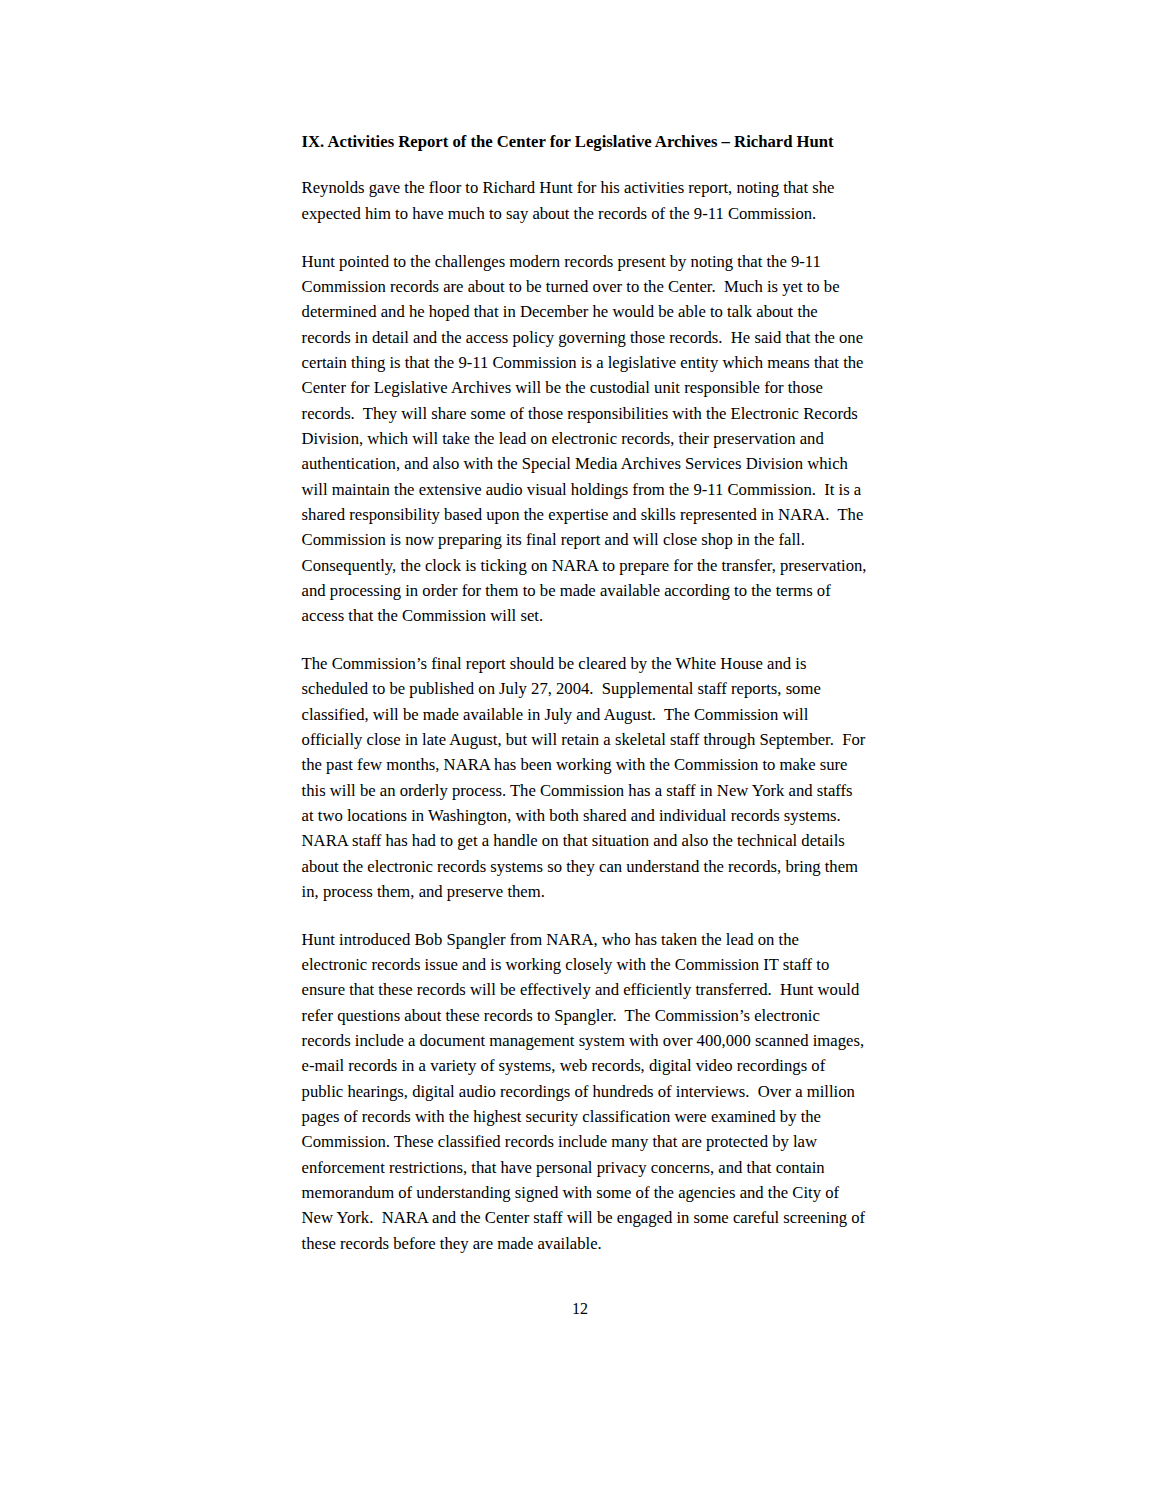IX. Activities Report of the Center for Legislative Archives – Richard Hunt
Reynolds gave the floor to Richard Hunt for his activities report, noting that she expected him to have much to say about the records of the 9-11 Commission.
Hunt pointed to the challenges modern records present by noting that the 9-11 Commission records are about to be turned over to the Center. Much is yet to be determined and he hoped that in December he would be able to talk about the records in detail and the access policy governing those records. He said that the one certain thing is that the 9-11 Commission is a legislative entity which means that the Center for Legislative Archives will be the custodial unit responsible for those records. They will share some of those responsibilities with the Electronic Records Division, which will take the lead on electronic records, their preservation and authentication, and also with the Special Media Archives Services Division which will maintain the extensive audio visual holdings from the 9-11 Commission. It is a shared responsibility based upon the expertise and skills represented in NARA. The Commission is now preparing its final report and will close shop in the fall. Consequently, the clock is ticking on NARA to prepare for the transfer, preservation, and processing in order for them to be made available according to the terms of access that the Commission will set.
The Commission’s final report should be cleared by the White House and is scheduled to be published on July 27, 2004. Supplemental staff reports, some classified, will be made available in July and August. The Commission will officially close in late August, but will retain a skeletal staff through September. For the past few months, NARA has been working with the Commission to make sure this will be an orderly process. The Commission has a staff in New York and staffs at two locations in Washington, with both shared and individual records systems. NARA staff has had to get a handle on that situation and also the technical details about the electronic records systems so they can understand the records, bring them in, process them, and preserve them.
Hunt introduced Bob Spangler from NARA, who has taken the lead on the electronic records issue and is working closely with the Commission IT staff to ensure that these records will be effectively and efficiently transferred. Hunt would refer questions about these records to Spangler. The Commission’s electronic records include a document management system with over 400,000 scanned images, e-mail records in a variety of systems, web records, digital video recordings of public hearings, digital audio recordings of hundreds of interviews. Over a million pages of records with the highest security classification were examined by the Commission. These classified records include many that are protected by law enforcement restrictions, that have personal privacy concerns, and that contain memorandum of understanding signed with some of the agencies and the City of New York. NARA and the Center staff will be engaged in some careful screening of these records before they are made available.
12